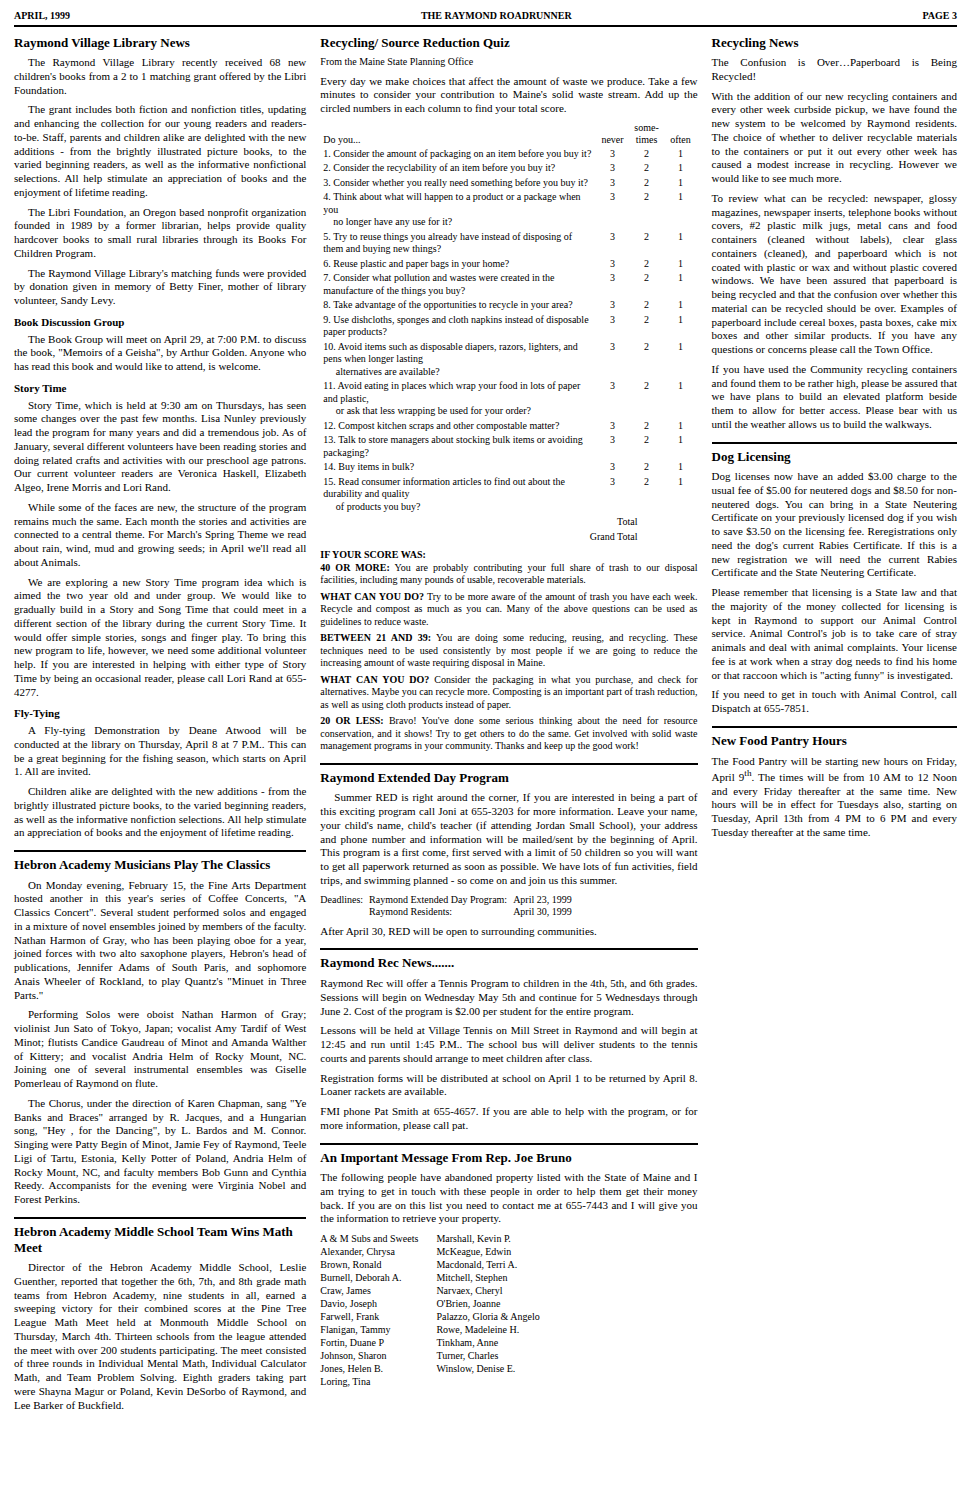APRIL, 1999
THE RAYMOND ROADRUNNER
PAGE 3
Raymond Village Library News
The Raymond Village Library recently received 68 new children's books from a 2 to 1 matching grant offered by the Libri Foundation.
The grant includes both fiction and nonfiction titles, updating and enhancing the collection for our young readers and readers-to-be. Staff, parents and children alike are delighted with the new additions - from the brightly illustrated picture books, to the varied beginning readers, as well as the informative nonfictional selections. All help stimulate an appreciation of books and the enjoyment of lifetime reading.
The Libri Foundation, an Oregon based nonprofit organization founded in 1989 by a former librarian, helps provide quality hardcover books to small rural libraries through its Books For Children Program.
The Raymond Village Library's matching funds were provided by donation given in memory of Betty Finer, mother of library volunteer, Sandy Levy.
Book Discussion Group
The Book Group will meet on April 29, at 7:00 P.M. to discuss the book, "Memoirs of a Geisha", by Arthur Golden. Anyone who has read this book and would like to attend, is welcome.
Story Time
Story Time, which is held at 9:30 am on Thursdays, has seen some changes over the past few months. Lisa Nunley previously lead the program for many years and did a tremendous job. As of January, several different volunteers have been reading stories and doing related crafts and activities with our preschool age patrons. Our current volunteer readers are Veronica Haskell, Elizabeth Algeo, Irene Morris and Lori Rand.
While some of the faces are new, the structure of the program remains much the same. Each month the stories and activities are connected to a central theme. For March's Spring Theme we read about rain, wind, mud and growing seeds; in April we'll read all about Animals.
We are exploring a new Story Time program idea which is aimed the two year old and under group. We would like to gradually build in a Story and Song Time that could meet in a different section of the library during the current Story Time. It would offer simple stories, songs and finger play. To bring this new program to life, however, we need some additional volunteer help. If you are interested in helping with either type of Story Time by being an occasional reader, please call Lori Rand at 655-4277.
Fly-Tying
A Fly-tying Demonstration by Deane Atwood will be conducted at the library on Thursday, April 8 at 7 P.M.. This can be a great beginning for the fishing season, which starts on April 1. All are invited.
Children alike are delighted with the new additions - from the brightly illustrated picture books, to the varied beginning readers, as well as the informative nonfiction selections. All help stimulate an appreciation of books and the enjoyment of lifetime reading.
Hebron Academy Musicians Play The Classics
On Monday evening, February 15, the Fine Arts Department hosted another in this year's series of Coffee Concerts, "A Classics Concert". Several student performed solos and engaged in a mixture of novel ensembles joined by members of the faculty. Nathan Harmon of Gray, who has been playing oboe for a year, joined forces with two alto saxophone players, Hebron's head of publications, Jennifer Adams of South Paris, and sophomore Anais Wheeler of Rockland, to play Quantz's "Minuet in Three Parts."
Performing Solos were oboist Nathan Harmon of Gray; violinist Jun Sato of Tokyo, Japan; vocalist Amy Tardif of West Minot; flutists Candice Gaudreau of Minot and Amanda Walther of Kittery; and vocalist Andria Helm of Rocky Mount, NC. Joining one of several instrumental ensembles was Giselle Pomerleau of Raymond on flute.
The Chorus, under the direction of Karen Chapman, sang "Ye Banks and Braces" arranged by R. Jacques, and a Hungarian song, "Hey , for the Dancing", by L. Bardos and M. Connor. Singing were Patty Begin of Minot, Jamie Fey of Raymond, Teele Ligi of Tartu, Estonia, Kelly Potter of Poland, Andria Helm of Rocky Mount, NC, and faculty members Bob Gunn and Cynthia Reedy. Accompanists for the evening were Virginia Nobel and Forest Perkins.
Hebron Academy Middle School Team Wins Math Meet
Director of the Hebron Academy Middle School, Leslie Guenther, reported that together the 6th, 7th, and 8th grade math teams from Hebron Academy, nine students in all, earned a sweeping victory for their combined scores at the Pine Tree League Math Meet held at Monmouth Middle School on Thursday, March 4th. Thirteen schools from the league attended the meet with over 200 students participating. The meet consisted of three rounds in Individual Mental Math, Individual Calculator Math, and Team Problem Solving. Eighth graders taking part were Shayna Magur or Poland, Kevin DeSorbo of Raymond, and Lee Barker of Buckfield.
Recycling/ Source Reduction Quiz
From the Maine State Planning Office
Every day we make choices that affect the amount of waste we produce. Take a few minutes to consider your contribution to Maine's solid waste stream. Add up the circled numbers in each column to find your total score.
| Do you... | never | some- times | often |
| --- | --- | --- | --- |
| 1. Consider the amount of packaging on an item before you buy it? | 3 | 2 | 1 |
| 2. Consider the recyclability of an item before you buy it? | 3 | 2 | 1 |
| 3. Consider whether you really need something before you buy it? | 3 | 2 | 1 |
| 4. Think about what will happen to a product or a package when you no longer have any use for it? | 3 | 2 | 1 |
| 5. Try to reuse things you already have instead of disposing of them and buying new things? | 3 | 2 | 1 |
| 6. Reuse plastic and paper bags in your home? | 3 | 2 | 1 |
| 7. Consider what pollution and wastes were created in the manufacture of the things you buy? | 3 | 2 | 1 |
| 8. Take advantage of the opportunities to recycle in your area? | 3 | 2 | 1 |
| 9. Use dishcloths, sponges and cloth napkins instead of disposable paper products? | 3 | 2 | 1 |
| 10. Avoid items such as disposable diapers, razors, lighters, and pens when longer lasting alternatives are available? | 3 | 2 | 1 |
| 11. Avoid eating in places which wrap your food in lots of paper and plastic, or ask that less wrapping be used for your order? | 3 | 2 | 1 |
| 12. Compost kitchen scraps and other compostable matter? | 3 | 2 | 1 |
| 13. Talk to store managers about stocking bulk items or avoiding packaging? | 3 | 2 | 1 |
| 14. Buy items in bulk? | 3 | 2 | 1 |
| 15. Read consumer information articles to find out about the durability and quality of products you buy? | 3 | 2 | 1 |
Total
Grand Total
IF YOUR SCORE WAS:
40 OR MORE: You are probably contributing your full share of trash to our disposal facilities, including many pounds of usable, recoverable materials.
WHAT CAN YOU DO? Try to be more aware of the amount of trash you have each week. Recycle and compost as much as you can. Many of the above questions can be used as guidelines to reduce waste.
BETWEEN 21 AND 39: You are doing some reducing, reusing, and recycling. These techniques need to be used consistently by most people if we are going to reduce the increasing amount of waste requiring disposal in Maine.
WHAT CAN YOU DO? Consider the packaging in what you purchase, and check for alternatives. Maybe you can recycle more. Composting is an important part of trash reduction, as well as using cloth products instead of paper.
20 OR LESS: Bravo! You've done some serious thinking about the need for resource conservation, and it shows! Try to get others to do the same. Get involved with solid waste management programs in your community. Thanks and keep up the good work!
Raymond Extended Day Program
Summer RED is right around the corner, If you are interested in being a part of this exciting program call Joni at 655-3203 for more information. Leave your name, your child's name, child's teacher (if attending Jordan Small School), your address and phone number and information will be mailed/sent by the beginning of April. This program is a first come, first served with a limit of 50 children so you will want to get all paperwork returned as soon as possible. We have lots of fun activities, field trips, and swimming planned - so come on and join us this summer.
| Deadlines: | Raymond Extended Day Program: | April 23, 1999 |
| | Raymond Residents: | April 30, 1999 |
After April 30, RED will be open to surrounding communities.
Raymond Rec News.......
Raymond Rec will offer a Tennis Program to children in the 4th, 5th, and 6th grades. Sessions will begin on Wednesday May 5th and continue for 5 Wednesdays through June 2. Cost of the program is $2.00 per student for the entire program.
Lessons will be held at Village Tennis on Mill Street in Raymond and will begin at 12:45 and run until 1:45 P.M.. The school bus will deliver students to the tennis courts and parents should arrange to meet children after class.
Registration forms will be distributed at school on April 1 to be returned by April 8. Loaner rackets are available.
FMI phone Pat Smith at 655-4657. If you are able to help with the program, or for more information, please call pat.
An Important Message From Rep. Joe Bruno
The following people have abandoned property listed with the State of Maine and I am trying to get in touch with these people in order to help them get their money back. If you are on this list you need to contact me at 655-7443 and I will give you the information to retrieve your property.
A & M Subs and Sweets
Alexander, Chrysa
Brown, Ronald
Burnell, Deborah A.
Craw, James
Davio, Joseph
Farwell, Frank
Flanigan, Tammy
Fortin, Duane P
Johnson, Sharon
Jones, Helen B.
Loring, Tina
Marshall, Kevin P.
McKeague, Edwin
Macdonald, Terri A.
Mitchell, Stephen
Narvaex, Cheryl
O'Brien, Joanne
Palazzo, Gloria & Angelo
Rowe, Madeleine H.
Tinkham, Anne
Turner, Charles
Winslow, Denise E.
Recycling News
The Confusion is Over…Paperboard is Being Recycled!
With the addition of our new recycling containers and every other week curbside pickup, we have found the new system to be welcomed by Raymond residents. The choice of whether to deliver recyclable materials to the containers or put it out every other week has caused a modest increase in recycling. However we would like to see much more.
To review what can be recycled: newspaper, glossy magazines, newspaper inserts, telephone books without covers, #2 plastic milk jugs, metal cans and food containers (cleaned without labels), clear glass containers (cleaned), and paperboard which is not coated with plastic or wax and without plastic covered windows. We have been assured that paperboard is being recycled and that the confusion over whether this material can be recycled should be over. Examples of paperboard include cereal boxes, pasta boxes, cake mix boxes and other similar products. If you have any questions or concerns please call the Town Office.
If you have used the Community recycling containers and found them to be rather high, please be assured that we have plans to build an elevated platform beside them to allow for better access. Please bear with us until the weather allows us to build the walkways.
Dog Licensing
Dog licenses now have an added $3.00 charge to the usual fee of $5.00 for neutered dogs and $8.50 for non-neutered dogs. You can bring in a State Neutering Certificate on your previously licensed dog if you wish to save $3.50 on the licensing fee. Reregistrations only need the dog's current Rabies Certificate. If this is a new registration we will need the current Rabies Certificate and the State Neutering Certificate.
Please remember that licensing is a State law and that the majority of the money collected for licensing is kept in Raymond to support our Animal Control service. Animal Control's job is to take care of stray animals and deal with animal complaints. Your license fee is at work when a stray dog needs to find his home or that raccoon which is "acting funny" is investigated.
If you need to get in touch with Animal Control, call Dispatch at 655-7851.
New Food Pantry Hours
The Food Pantry will be starting new hours on Friday, April 9th. The times will be from 10 AM to 12 Noon and every Friday thereafter at the same time. New hours will be in effect for Tuesdays also, starting on Tuesday, April 13th from 4 PM to 6 PM and every Tuesday thereafter at the same time.